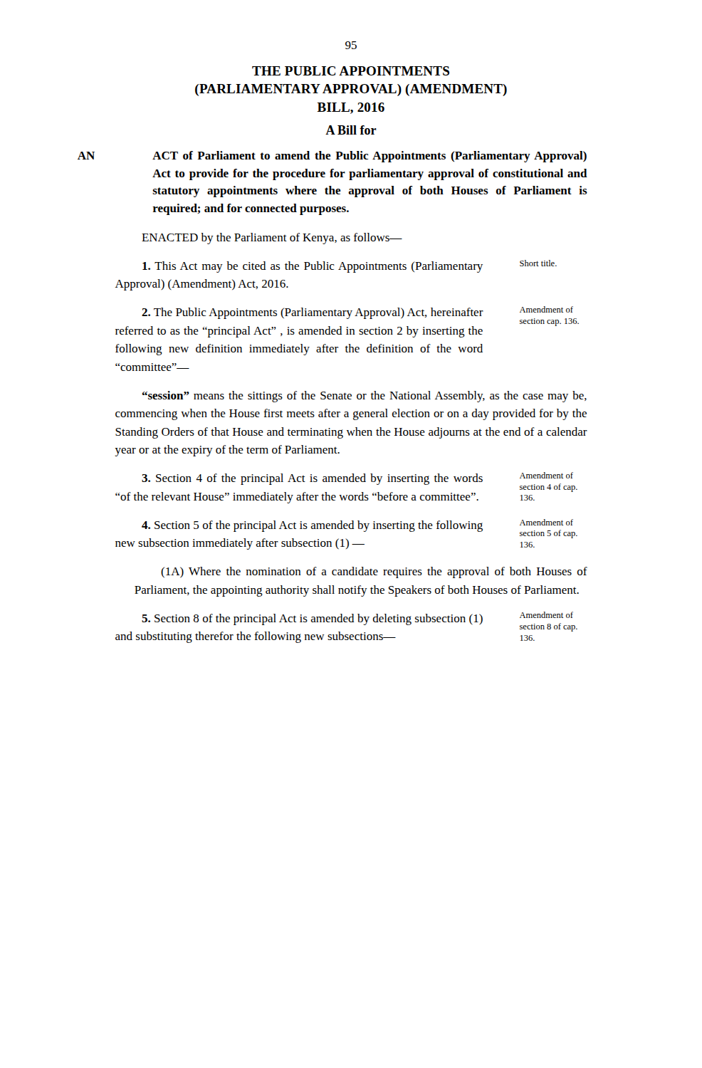95
THE PUBLIC APPOINTMENTS
(PARLIAMENTARY APPROVAL) (AMENDMENT)
BILL, 2016
A Bill for
ANACT of Parliament to amend the Public Appointments (Parliamentary Approval) Act to provide for the procedure for parliamentary approval of constitutional and statutory appointments where the approval of both Houses of Parliament is required; and for connected purposes.
ENACTED by the Parliament of Kenya, as follows—
Short title.
1. This Act may be cited as the Public Appointments (Parliamentary Approval) (Amendment) Act, 2016.
Amendment of section cap. 136.
2. The Public Appointments (Parliamentary Approval) Act, hereinafter referred to as the “principal Act” , is amended in section 2 by inserting the following new definition immediately after the definition of the word “committee”—
“session” means the sittings of the Senate or the National Assembly, as the case may be, commencing when the House first meets after a general election or on a day provided for by the Standing Orders of that House and terminating when the House adjourns at the end of a calendar year or at the expiry of the term of Parliament.
Amendment of section 4 of cap. 136.
3. Section 4 of the principal Act is amended by inserting the words “of the relevant House” immediately after the words “before a committee”.
Amendment of section 5 of cap. 136.
4. Section 5 of the principal Act is amended by inserting the following new subsection immediately after subsection (1) —
(1A) Where the nomination of a candidate requires the approval of both Houses of Parliament, the appointing authority shall notify the Speakers of both Houses of Parliament.
Amendment of section 8 of cap. 136.
5. Section 8 of the principal Act is amended by deleting subsection (1) and substituting therefor the following new subsections—